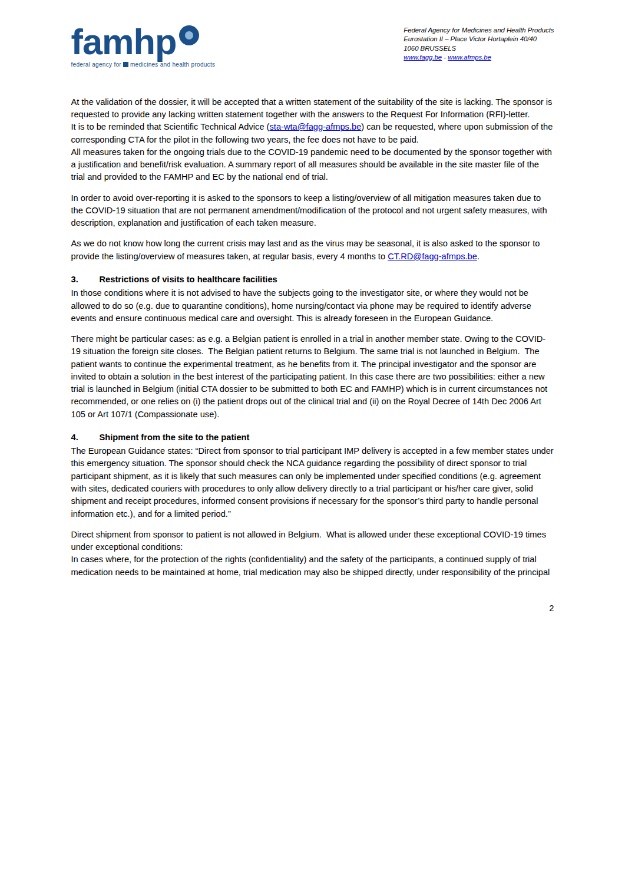famhp
federal agency for medicines and health products
Federal Agency for Medicines and Health Products
Eurostation II – Place Victor Hortaplein 40/40
1060 BRUSSELS
www.fagg.be - www.afmps.be
At the validation of the dossier, it will be accepted that a written statement of the suitability of the site is lacking. The sponsor is requested to provide any lacking written statement together with the answers to the Request For Information (RFI)-letter.
It is to be reminded that Scientific Technical Advice (sta-wta@fagg-afmps.be) can be requested, where upon submission of the corresponding CTA for the pilot in the following two years, the fee does not have to be paid.
All measures taken for the ongoing trials due to the COVID-19 pandemic need to be documented by the sponsor together with a justification and benefit/risk evaluation. A summary report of all measures should be available in the site master file of the trial and provided to the FAMHP and EC by the national end of trial.
In order to avoid over-reporting it is asked to the sponsors to keep a listing/overview of all mitigation measures taken due to the COVID-19 situation that are not permanent amendment/modification of the protocol and not urgent safety measures, with description, explanation and justification of each taken measure.
As we do not know how long the current crisis may last and as the virus may be seasonal, it is also asked to the sponsor to provide the listing/overview of measures taken, at regular basis, every 4 months to CT.RD@fagg-afmps.be.
3. Restrictions of visits to healthcare facilities
In those conditions where it is not advised to have the subjects going to the investigator site, or where they would not be allowed to do so (e.g. due to quarantine conditions), home nursing/contact via phone may be required to identify adverse events and ensure continuous medical care and oversight. This is already foreseen in the European Guidance.
There might be particular cases: as e.g. a Belgian patient is enrolled in a trial in another member state. Owing to the COVID-19 situation the foreign site closes. The Belgian patient returns to Belgium. The same trial is not launched in Belgium. The patient wants to continue the experimental treatment, as he benefits from it. The principal investigator and the sponsor are invited to obtain a solution in the best interest of the participating patient. In this case there are two possibilities: either a new trial is launched in Belgium (initial CTA dossier to be submitted to both EC and FAMHP) which is in current circumstances not recommended, or one relies on (i) the patient drops out of the clinical trial and (ii) on the Royal Decree of 14th Dec 2006 Art 105 or Art 107/1 (Compassionate use).
4. Shipment from the site to the patient
The European Guidance states: “Direct from sponsor to trial participant IMP delivery is accepted in a few member states under this emergency situation. The sponsor should check the NCA guidance regarding the possibility of direct sponsor to trial participant shipment, as it is likely that such measures can only be implemented under specified conditions (e.g. agreement with sites, dedicated couriers with procedures to only allow delivery directly to a trial participant or his/her care giver, solid shipment and receipt procedures, informed consent provisions if necessary for the sponsor’s third party to handle personal information etc.), and for a limited period.”
Direct shipment from sponsor to patient is not allowed in Belgium. What is allowed under these exceptional COVID-19 times under exceptional conditions:
In cases where, for the protection of the rights (confidentiality) and the safety of the participants, a continued supply of trial medication needs to be maintained at home, trial medication may also be shipped directly, under responsibility of the principal
2